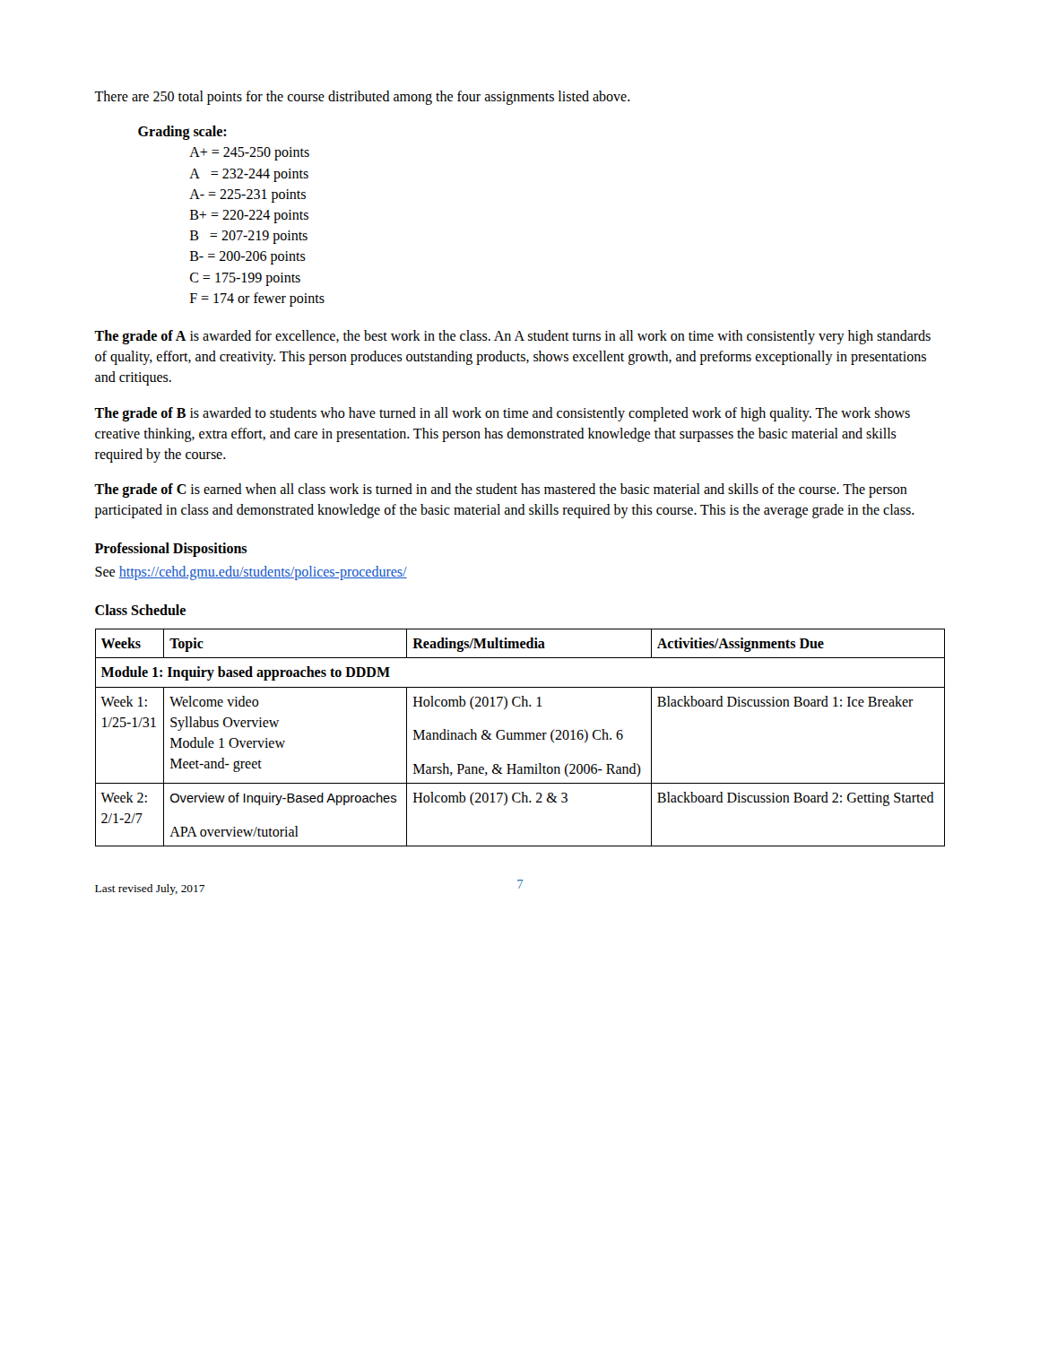There are 250 total points for the course distributed among the four assignments listed above.
Grading scale:
A+ = 245-250 points
A = 232-244 points
A- = 225-231 points
B+ = 220-224 points
B = 207-219 points
B- = 200-206 points
C = 175-199 points
F = 174 or fewer points
The grade of A is awarded for excellence, the best work in the class. An A student turns in all work on time with consistently very high standards of quality, effort, and creativity. This person produces outstanding products, shows excellent growth, and preforms exceptionally in presentations and critiques.
The grade of B is awarded to students who have turned in all work on time and consistently completed work of high quality. The work shows creative thinking, extra effort, and care in presentation. This person has demonstrated knowledge that surpasses the basic material and skills required by the course.
The grade of C is earned when all class work is turned in and the student has mastered the basic material and skills of the course. The person participated in class and demonstrated knowledge of the basic material and skills required by this course. This is the average grade in the class.
Professional Dispositions
See https://cehd.gmu.edu/students/polices-procedures/
Class Schedule
| Weeks | Topic | Readings/Multimedia | Activities/Assignments Due |
| --- | --- | --- | --- |
| Module 1: Inquiry based approaches to DDDM |
| Week 1: 1/25-1/31 | Welcome video Syllabus Overview Module 1 Overview Meet-and- greet | Holcomb (2017) Ch. 1 Mandinach & Gummer (2016) Ch. 6 Marsh, Pane, & Hamilton (2006- Rand) | Blackboard Discussion Board 1: Ice Breaker |
| Week 2: 2/1-2/7 | Overview of Inquiry-Based Approaches APA overview/tutorial | Holcomb (2017) Ch. 2 & 3 | Blackboard Discussion Board 2: Getting Started |
7
Last revised July, 2017